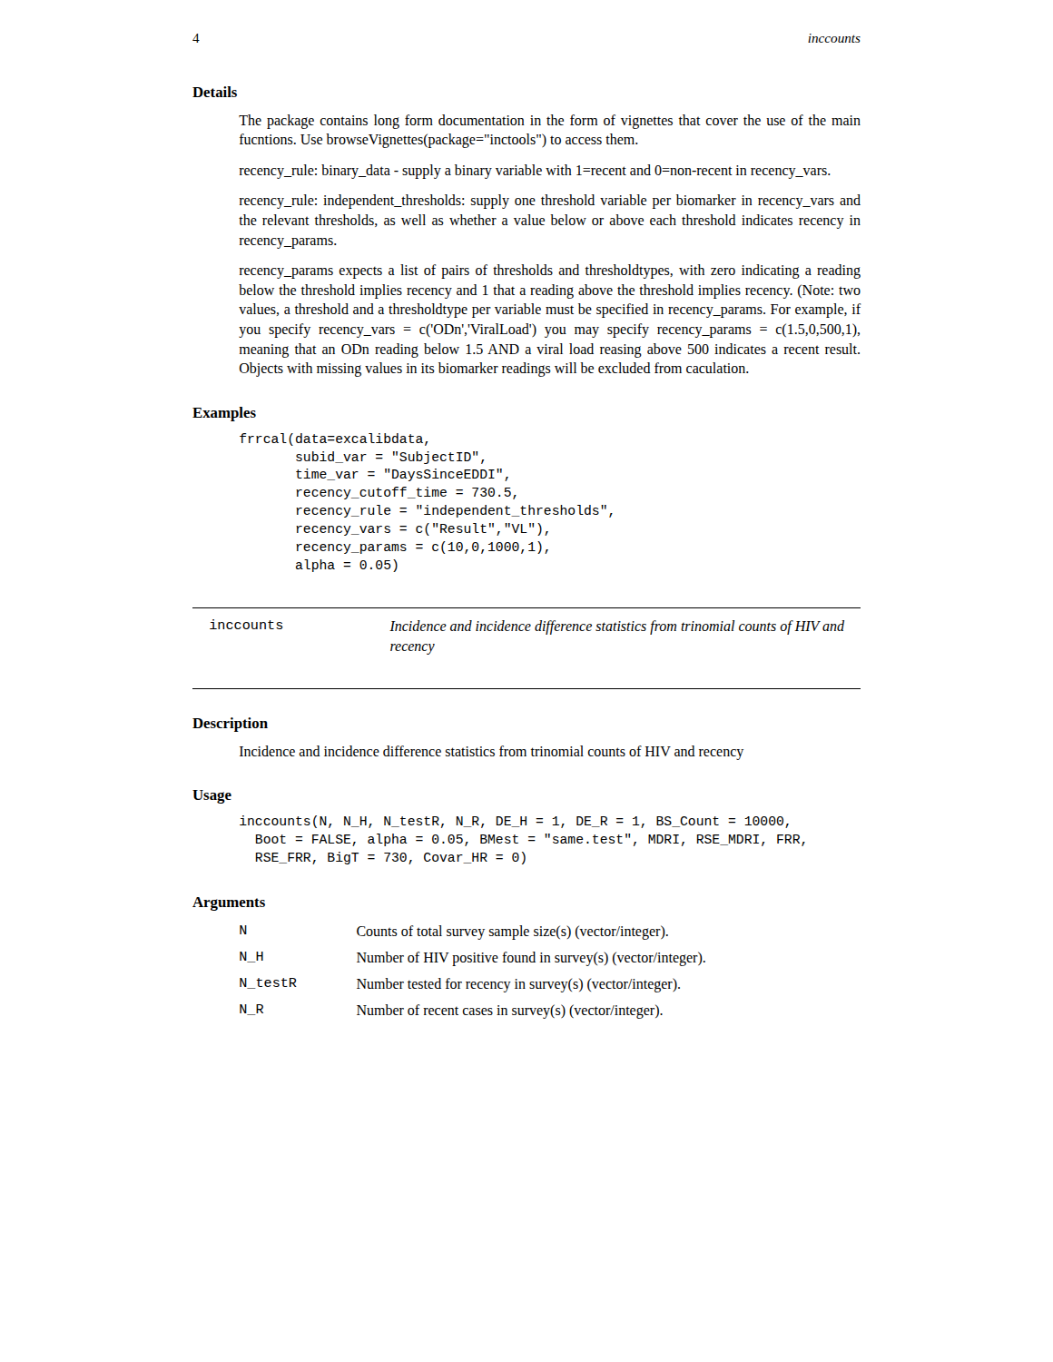4 inccounts
Details
The package contains long form documentation in the form of vignettes that cover the use of the main fucntions. Use browseVignettes(package="inctools") to access them.
recency_rule: binary_data - supply a binary variable with 1=recent and 0=non-recent in recency_vars.
recency_rule: independent_thresholds: supply one threshold variable per biomarker in recency_vars and the relevant thresholds, as well as whether a value below or above each threshold indicates recency in recency_params.
recency_params expects a list of pairs of thresholds and thresholdtypes, with zero indicating a reading below the threshold implies recency and 1 that a reading above the threshold implies recency. (Note: two values, a threshold and a thresholdtype per variable must be specified in recency_params. For example, if you specify recency_vars = c('ODn','ViralLoad') you may specify recency_params = c(1.5,0,500,1), meaning that an ODn reading below 1.5 AND a viral load reasing above 500 indicates a recent result. Objects with missing values in its biomarker readings will be excluded from caculation.
Examples
frrcal(data=excalibdata,
       subid_var = "SubjectID",
       time_var = "DaysSinceEDDI",
       recency_cutoff_time = 730.5,
       recency_rule = "independent_thresholds",
       recency_vars = c("Result","VL"),
       recency_params = c(10,0,1000,1),
       alpha = 0.05)
inccounts Incidence and incidence difference statistics from trinomial counts of HIV and recency
Description
Incidence and incidence difference statistics from trinomial counts of HIV and recency
Usage
inccounts(N, N_H, N_testR, N_R, DE_H = 1, DE_R = 1, BS_Count = 10000,
  Boot = FALSE, alpha = 0.05, BMest = "same.test", MDRI, RSE_MDRI, FRR,
  RSE_FRR, BigT = 730, Covar_HR = 0)
Arguments
| N | Counts of total survey sample size(s) (vector/integer). |
| N_H | Number of HIV positive found in survey(s) (vector/integer). |
| N_testR | Number tested for recency in survey(s) (vector/integer). |
| N_R | Number of recent cases in survey(s) (vector/integer). |